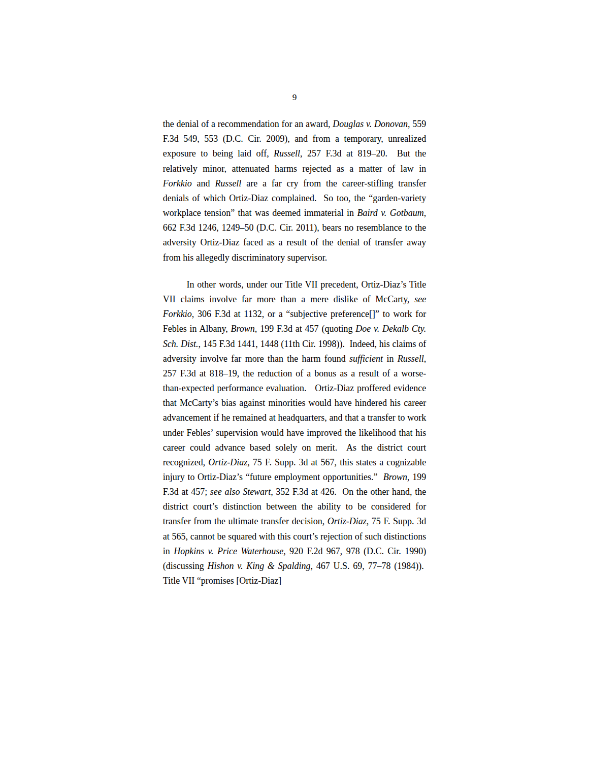9
the denial of a recommendation for an award, Douglas v. Donovan, 559 F.3d 549, 553 (D.C. Cir. 2009), and from a temporary, unrealized exposure to being laid off, Russell, 257 F.3d at 819–20. But the relatively minor, attenuated harms rejected as a matter of law in Forkkio and Russell are a far cry from the career-stifling transfer denials of which Ortiz-Diaz complained. So too, the “garden-variety workplace tension” that was deemed immaterial in Baird v. Gotbaum, 662 F.3d 1246, 1249–50 (D.C. Cir. 2011), bears no resemblance to the adversity Ortiz-Diaz faced as a result of the denial of transfer away from his allegedly discriminatory supervisor.
In other words, under our Title VII precedent, Ortiz-Diaz’s Title VII claims involve far more than a mere dislike of McCarty, see Forkkio, 306 F.3d at 1132, or a “subjective preference[]” to work for Febles in Albany, Brown, 199 F.3d at 457 (quoting Doe v. Dekalb Cty. Sch. Dist., 145 F.3d 1441, 1448 (11th Cir. 1998)). Indeed, his claims of adversity involve far more than the harm found sufficient in Russell, 257 F.3d at 818–19, the reduction of a bonus as a result of a worse-than-expected performance evaluation. Ortiz-Diaz proffered evidence that McCarty’s bias against minorities would have hindered his career advancement if he remained at headquarters, and that a transfer to work under Febles’ supervision would have improved the likelihood that his career could advance based solely on merit. As the district court recognized, Ortiz-Diaz, 75 F. Supp. 3d at 567, this states a cognizable injury to Ortiz-Diaz’s “future employment opportunities.” Brown, 199 F.3d at 457; see also Stewart, 352 F.3d at 426. On the other hand, the district court’s distinction between the ability to be considered for transfer from the ultimate transfer decision, Ortiz-Diaz, 75 F. Supp. 3d at 565, cannot be squared with this court’s rejection of such distinctions in Hopkins v. Price Waterhouse, 920 F.2d 967, 978 (D.C. Cir. 1990) (discussing Hishon v. King & Spalding, 467 U.S. 69, 77–78 (1984)). Title VII “promises [Ortiz-Diaz]